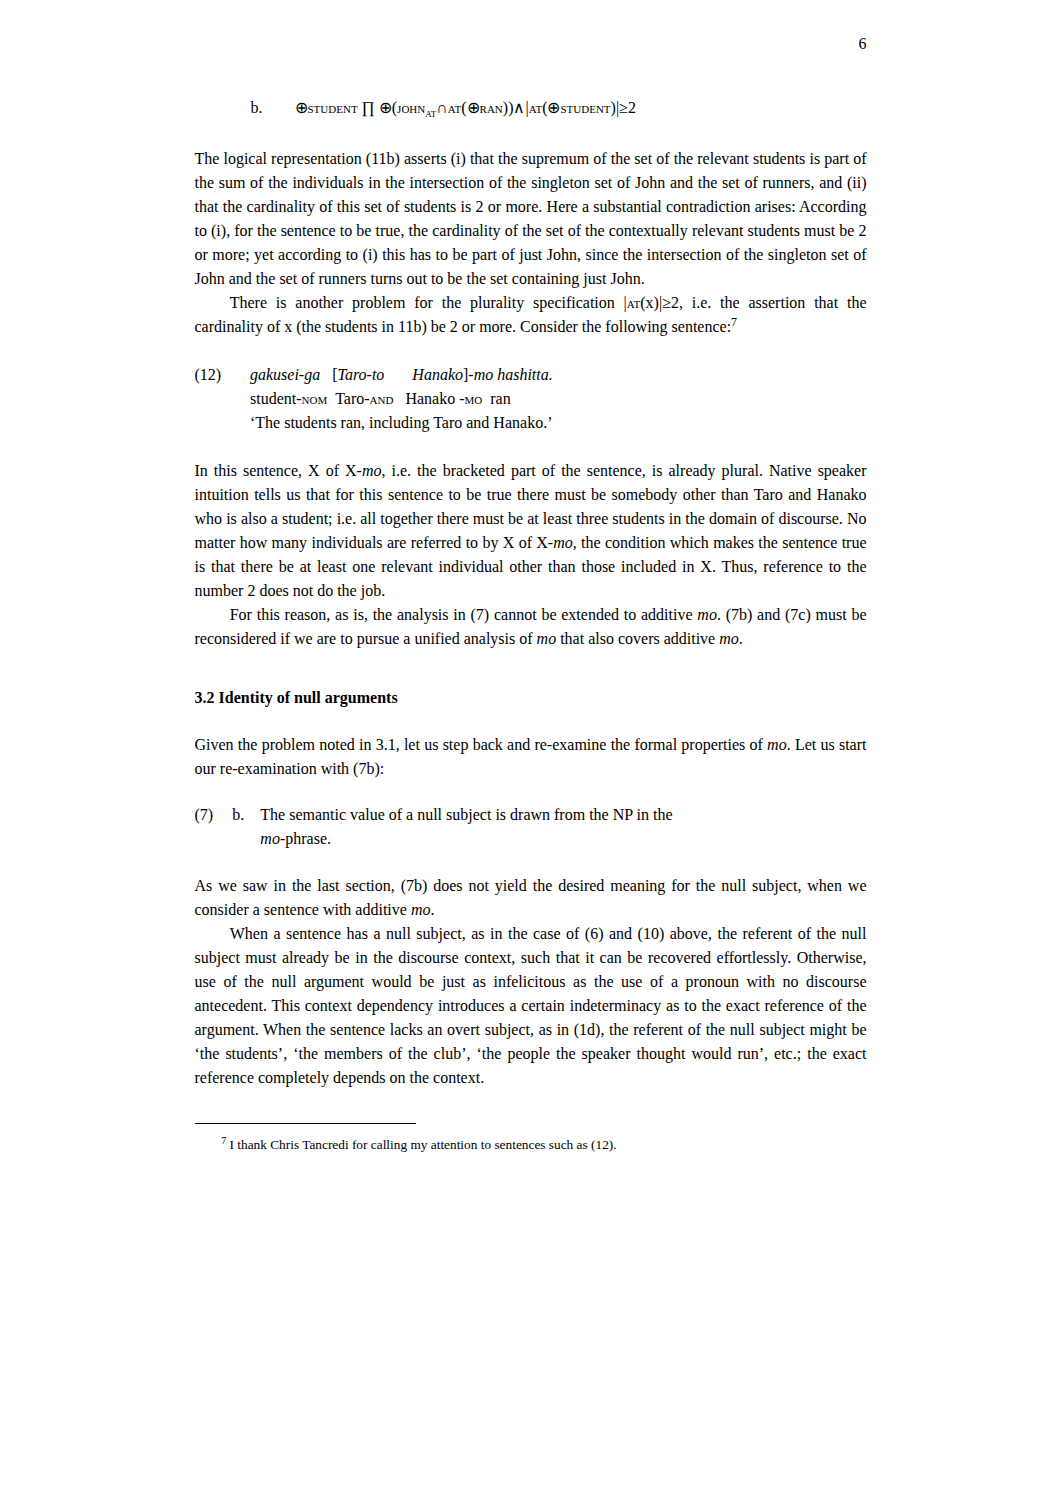6
b. ⊕student ∏ ⊕(johnat∩at(⊕ran))∧|at(⊕student)|≥2
The logical representation (11b) asserts (i) that the supremum of the set of the relevant students is part of the sum of the individuals in the intersection of the singleton set of John and the set of runners, and (ii) that the cardinality of this set of students is 2 or more. Here a substantial contradiction arises: According to (i), for the sentence to be true, the cardinality of the set of the contextually relevant students must be 2 or more; yet according to (i) this has to be part of just John, since the intersection of the singleton set of John and the set of runners turns out to be the set containing just John.
There is another problem for the plurality specification |at(x)|≥2, i.e. the assertion that the cardinality of x (the students in 11b) be 2 or more. Consider the following sentence:7
| (12) | gakusei-ga [ Taro-to Hanako ]- mo hashitta. student- nom Taro- and Hanako - mo ran ‘The students ran, including Taro and Hanako.’ |
In this sentence, X of X-mo, i.e. the bracketed part of the sentence, is already plural. Native speaker intuition tells us that for this sentence to be true there must be somebody other than Taro and Hanako who is also a student; i.e. all together there must be at least three students in the domain of discourse. No matter how many individuals are referred to by X of X-mo, the condition which makes the sentence true is that there be at least one relevant individual other than those included in X. Thus, reference to the number 2 does not do the job.
For this reason, as is, the analysis in (7) cannot be extended to additive mo. (7b) and (7c) must be reconsidered if we are to pursue a unified analysis of mo that also covers additive mo.
3.2 Identity of null arguments
Given the problem noted in 3.1, let us step back and re-examine the formal properties of mo. Let us start our re-examination with (7b):
| (7) | b. | The semantic value of a null subject is drawn from the NP in the mo -phrase. |
As we saw in the last section, (7b) does not yield the desired meaning for the null subject, when we consider a sentence with additive mo.
When a sentence has a null subject, as in the case of (6) and (10) above, the referent of the null subject must already be in the discourse context, such that it can be recovered effortlessly. Otherwise, use of the null argument would be just as infelicitous as the use of a pronoun with no discourse antecedent. This context dependency introduces a certain indeterminacy as to the exact reference of the argument. When the sentence lacks an overt subject, as in (1d), the referent of the null subject might be ‘the students’, ‘the members of the club’, ‘the people the speaker thought would run’, etc.; the exact reference completely depends on the context.
7 I thank Chris Tancredi for calling my attention to sentences such as (12).